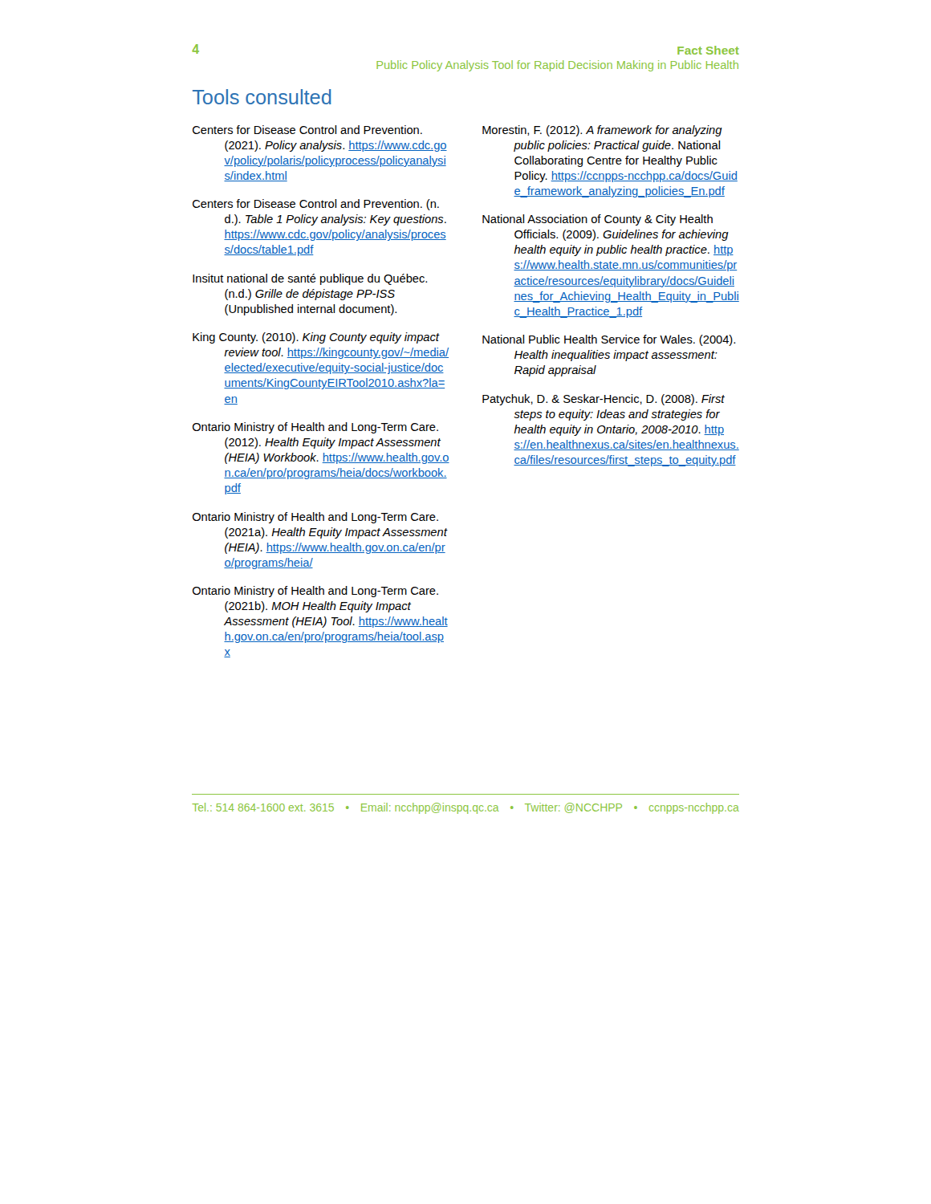4
Fact Sheet
Public Policy Analysis Tool for Rapid Decision Making in Public Health
Tools consulted
Centers for Disease Control and Prevention. (2021). Policy analysis. https://www.cdc.gov/policy/polaris/policyprocess/policyanalysis/index.html
Centers for Disease Control and Prevention. (n. d.). Table 1 Policy analysis: Key questions. https://www.cdc.gov/policy/analysis/process/docs/table1.pdf
Insitut national de santé publique du Québec. (n.d.) Grille de dépistage PP-ISS (Unpublished internal document).
King County. (2010). King County equity impact review tool. https://kingcounty.gov/~/media/elected/executive/equity-social-justice/documents/KingCountyEIRTool2010.ashx?la=en
Ontario Ministry of Health and Long-Term Care. (2012). Health Equity Impact Assessment (HEIA) Workbook. https://www.health.gov.on.ca/en/pro/programs/heia/docs/workbook.pdf
Ontario Ministry of Health and Long-Term Care. (2021a). Health Equity Impact Assessment (HEIA). https://www.health.gov.on.ca/en/pro/programs/heia/
Ontario Ministry of Health and Long-Term Care. (2021b). MOH Health Equity Impact Assessment (HEIA) Tool. https://www.health.gov.on.ca/en/pro/programs/heia/tool.aspx
Morestin, F. (2012). A framework for analyzing public policies: Practical guide. National Collaborating Centre for Healthy Public Policy. https://ccnpps-ncchpp.ca/docs/Guide_framework_analyzing_policies_En.pdf
National Association of County & City Health Officials. (2009). Guidelines for achieving health equity in public health practice. https://www.health.state.mn.us/communities/practice/resources/equitylibrary/docs/Guidelines_for_Achieving_Health_Equity_in_Public_Health_Practice_1.pdf
National Public Health Service for Wales. (2004). Health inequalities impact assessment: Rapid appraisal
Patychuk, D. & Seskar-Hencic, D. (2008). First steps to equity: Ideas and strategies for health equity in Ontario, 2008-2010. https://en.healthnexus.ca/sites/en.healthnexus.ca/files/resources/first_steps_to_equity.pdf
Tel.: 514 864-1600 ext. 3615 • Email: ncchpp@inspq.qc.ca • Twitter: @NCCHPP • ccnpps-ncchpp.ca